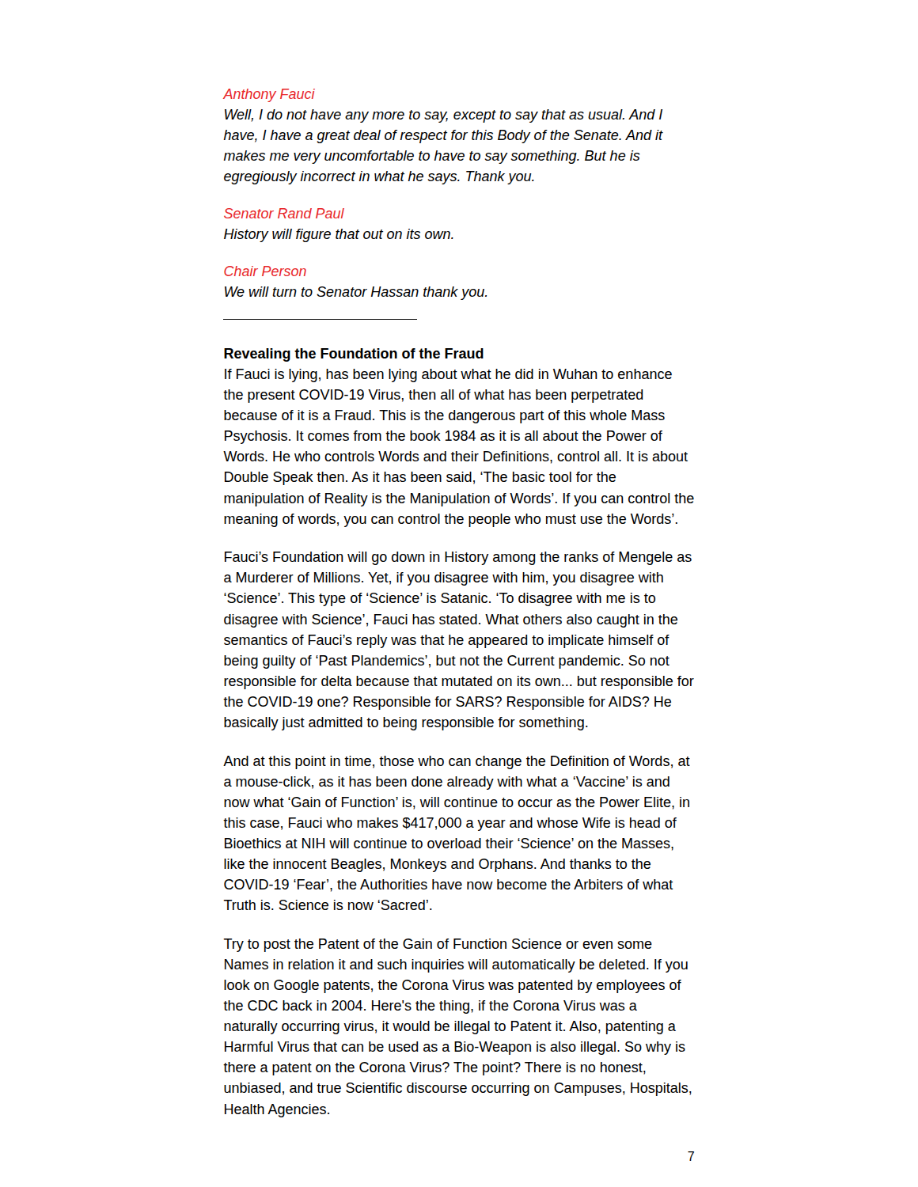Anthony Fauci
Well, I do not have any more to say, except to say that as usual. And I have, I have a great deal of respect for this Body of the Senate. And it makes me very uncomfortable to have to say something. But he is egregiously incorrect in what he says. Thank you.
Senator Rand Paul
History will figure that out on its own.
Chair Person
We will turn to Senator Hassan thank you.
Revealing the Foundation of the Fraud
If Fauci is lying, has been lying about what he did in Wuhan to enhance the present COVID-19 Virus, then all of what has been perpetrated because of it is a Fraud. This is the dangerous part of this whole Mass Psychosis. It comes from the book 1984 as it is all about the Power of Words. He who controls Words and their Definitions, control all. It is about Double Speak then. As it has been said, ‘The basic tool for the manipulation of Reality is the Manipulation of Words’. If you can control the meaning of words, you can control the people who must use the Words’.
Fauci’s Foundation will go down in History among the ranks of Mengele as a Murderer of Millions. Yet, if you disagree with him, you disagree with ‘Science’. This type of ‘Science’ is Satanic. ‘To disagree with me is to disagree with Science’, Fauci has stated. What others also caught in the semantics of Fauci’s reply was that he appeared to implicate himself of being guilty of ‘Past Plandemics’, but not the Current pandemic. So not responsible for delta because that mutated on its own... but responsible for the COVID-19 one? Responsible for SARS? Responsible for AIDS? He basically just admitted to being responsible for something.
And at this point in time, those who can change the Definition of Words, at a mouse-click, as it has been done already with what a ‘Vaccine’ is and now what ‘Gain of Function’ is, will continue to occur as the Power Elite, in this case, Fauci who makes $417,000 a year and whose Wife is head of Bioethics at NIH will continue to overload their ‘Science’ on the Masses, like the innocent Beagles, Monkeys and Orphans. And thanks to the COVID-19 ‘Fear’, the Authorities have now become the Arbiters of what Truth is. Science is now ‘Sacred’.
Try to post the Patent of the Gain of Function Science or even some Names in relation it and such inquiries will automatically be deleted. If you look on Google patents, the Corona Virus was patented by employees of the CDC back in 2004. Here's the thing, if the Corona Virus was a naturally occurring virus, it would be illegal to Patent it. Also, patenting a Harmful Virus that can be used as a Bio-Weapon is also illegal. So why is there a patent on the Corona Virus? The point? There is no honest, unbiased, and true Scientific discourse occurring on Campuses, Hospitals, Health Agencies.
7